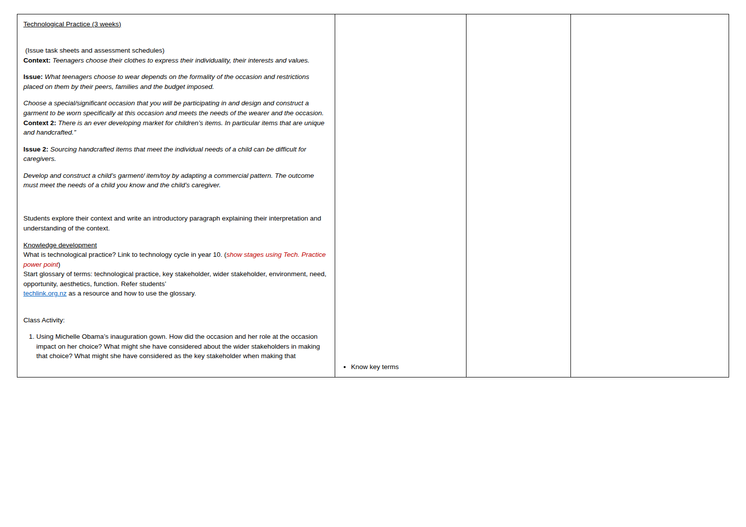| Technological Practice (3 weeks) (Issue task sheets and assessment schedules) Context: Teenagers choose their clothes to express their individuality, their interests and values. Issue: What teenagers choose to wear depends on the formality of the occasion and restrictions placed on them by their peers, families and the budget imposed. Choose a special/significant occasion that you will be participating in and design and construct a garment to be worn specifically at this occasion and meets the needs of the wearer and the occasion. Context 2: There is an ever developing market for children’s items. In particular items that are unique and handcrafted.” Issue 2: Sourcing handcrafted items that meet the individual needs of a child can be difficult for caregivers. Develop and construct a child’s garment/ item/toy by adapting a commercial pattern. The outcome must meet the needs of a child you know and the child’s caregiver. Students explore their context and write an introductory paragraph explaining their interpretation and understanding of the context. Knowledge development What is technological practice? Link to technology cycle in year 10. ( show stages using Tech. Practice power point ) Start glossary of terms: technological practice, key stakeholder, wider stakeholder, environment, need, opportunity, aesthetics, function. Refer students’ techlink.org.nz as a resource and how to use the glossary. Class Activity: Using Michelle Obama’s inauguration gown. How did the occasion and her role at the occasion impact on her choice? What might she have considered about the wider stakeholders in making that choice? What might she have considered as the key stakeholder when making that | Know key terms | | |